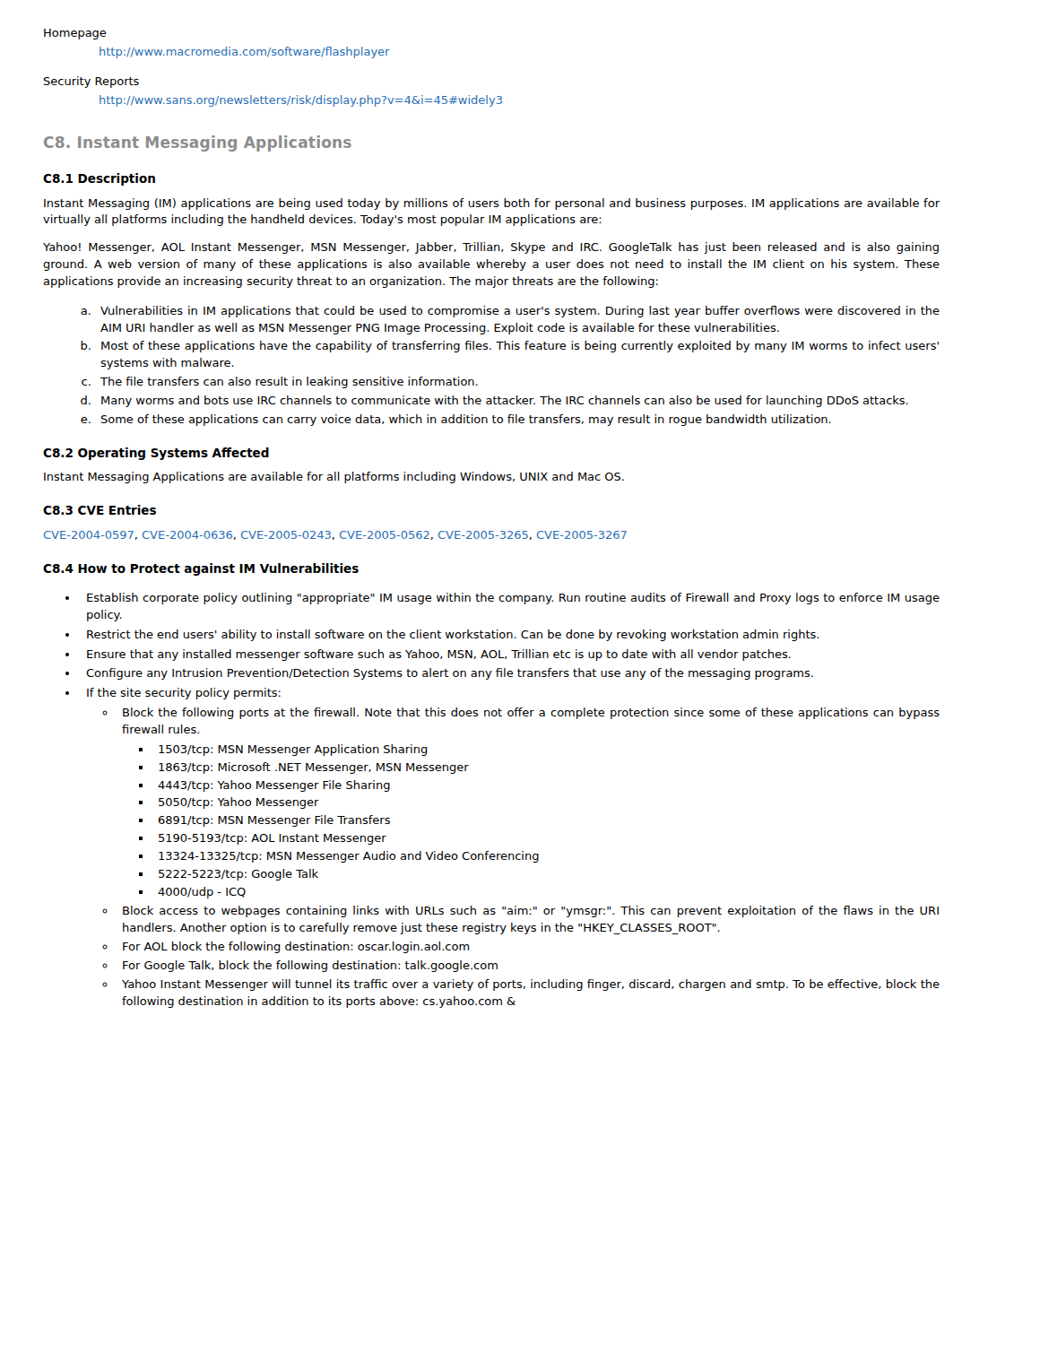Homepage
http://www.macromedia.com/software/flashplayer
Security Reports
http://www.sans.org/newsletters/risk/display.php?v=4&i=45#widely3
C8. Instant Messaging Applications
C8.1 Description
Instant Messaging (IM) applications are being used today by millions of users both for personal and business purposes. IM applications are available for virtually all platforms including the handheld devices. Today's most popular IM applications are:
Yahoo! Messenger, AOL Instant Messenger, MSN Messenger, Jabber, Trillian, Skype and IRC. GoogleTalk has just been released and is also gaining ground. A web version of many of these applications is also available whereby a user does not need to install the IM client on his system. These applications provide an increasing security threat to an organization. The major threats are the following:
Vulnerabilities in IM applications that could be used to compromise a user's system. During last year buffer overflows were discovered in the AIM URI handler as well as MSN Messenger PNG Image Processing. Exploit code is available for these vulnerabilities.
Most of these applications have the capability of transferring files. This feature is being currently exploited by many IM worms to infect users' systems with malware.
The file transfers can also result in leaking sensitive information.
Many worms and bots use IRC channels to communicate with the attacker. The IRC channels can also be used for launching DDoS attacks.
Some of these applications can carry voice data, which in addition to file transfers, may result in rogue bandwidth utilization.
C8.2 Operating Systems Affected
Instant Messaging Applications are available for all platforms including Windows, UNIX and Mac OS.
C8.3 CVE Entries
CVE-2004-0597, CVE-2004-0636, CVE-2005-0243, CVE-2005-0562, CVE-2005-3265, CVE-2005-3267
C8.4 How to Protect against IM Vulnerabilities
Establish corporate policy outlining "appropriate" IM usage within the company. Run routine audits of Firewall and Proxy logs to enforce IM usage policy.
Restrict the end users' ability to install software on the client workstation. Can be done by revoking workstation admin rights.
Ensure that any installed messenger software such as Yahoo, MSN, AOL, Trillian etc is up to date with all vendor patches.
Configure any Intrusion Prevention/Detection Systems to alert on any file transfers that use any of the messaging programs.
If the site security policy permits:
Block the following ports at the firewall. Note that this does not offer a complete protection since some of these applications can bypass firewall rules.
1503/tcp: MSN Messenger Application Sharing
1863/tcp: Microsoft .NET Messenger, MSN Messenger
4443/tcp: Yahoo Messenger File Sharing
5050/tcp: Yahoo Messenger
6891/tcp: MSN Messenger File Transfers
5190-5193/tcp: AOL Instant Messenger
13324-13325/tcp: MSN Messenger Audio and Video Conferencing
5222-5223/tcp: Google Talk
4000/udp - ICQ
Block access to webpages containing links with URLs such as "aim:" or "ymsgr:". This can prevent exploitation of the flaws in the URI handlers. Another option is to carefully remove just these registry keys in the "HKEY_CLASSES_ROOT".
For AOL block the following destination: oscar.login.aol.com
For Google Talk, block the following destination: talk.google.com
Yahoo Instant Messenger will tunnel its traffic over a variety of ports, including finger, discard, chargen and smtp. To be effective, block the following destination in addition to its ports above: cs.yahoo.com &